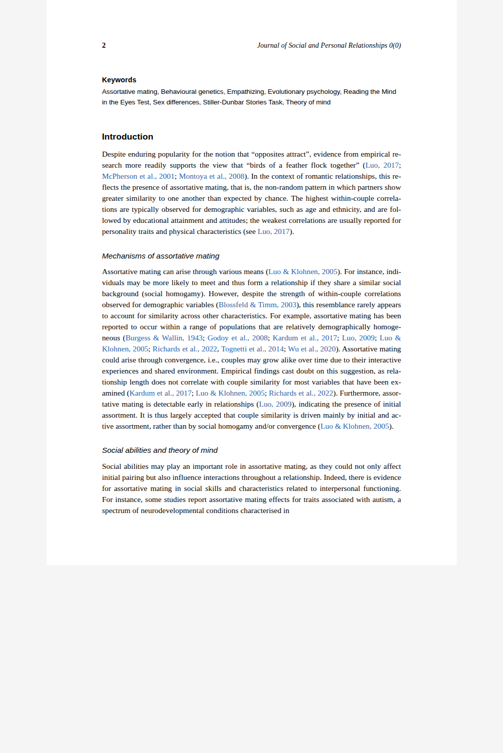2 Journal of Social and Personal Relationships 0(0)
Keywords
Assortative mating, Behavioural genetics, Empathizing, Evolutionary psychology, Reading the Mind in the Eyes Test, Sex differences, Stiller-Dunbar Stories Task, Theory of mind
Introduction
Despite enduring popularity for the notion that “opposites attract”, evidence from empirical research more readily supports the view that “birds of a feather flock together” (Luo, 2017; McPherson et al., 2001; Montoya et al., 2008). In the context of romantic relationships, this reflects the presence of assortative mating, that is, the non-random pattern in which partners show greater similarity to one another than expected by chance. The highest within-couple correlations are typically observed for demographic variables, such as age and ethnicity, and are followed by educational attainment and attitudes; the weakest correlations are usually reported for personality traits and physical characteristics (see Luo, 2017).
Mechanisms of assortative mating
Assortative mating can arise through various means (Luo & Klohnen, 2005). For instance, individuals may be more likely to meet and thus form a relationship if they share a similar social background (social homogamy). However, despite the strength of within-couple correlations observed for demographic variables (Blossfeld & Timm, 2003), this resemblance rarely appears to account for similarity across other characteristics. For example, assortative mating has been reported to occur within a range of populations that are relatively demographically homogeneous (Burgess & Wallin, 1943; Godoy et al., 2008; Kardum et al., 2017; Luo, 2009; Luo & Klohnen, 2005; Richards et al., 2022, Tognetti et al., 2014; Wu et al., 2020). Assortative mating could arise through convergence, i.e., couples may grow alike over time due to their interactive experiences and shared environment. Empirical findings cast doubt on this suggestion, as relationship length does not correlate with couple similarity for most variables that have been examined (Kardum et al., 2017; Luo & Klohnen, 2005; Richards et al., 2022). Furthermore, assortative mating is detectable early in relationships (Luo, 2009), indicating the presence of initial assortment. It is thus largely accepted that couple similarity is driven mainly by initial and active assortment, rather than by social homogamy and/or convergence (Luo & Klohnen, 2005).
Social abilities and theory of mind
Social abilities may play an important role in assortative mating, as they could not only affect initial pairing but also influence interactions throughout a relationship. Indeed, there is evidence for assortative mating in social skills and characteristics related to interpersonal functioning. For instance, some studies report assortative mating effects for traits associated with autism, a spectrum of neurodevelopmental conditions characterised in